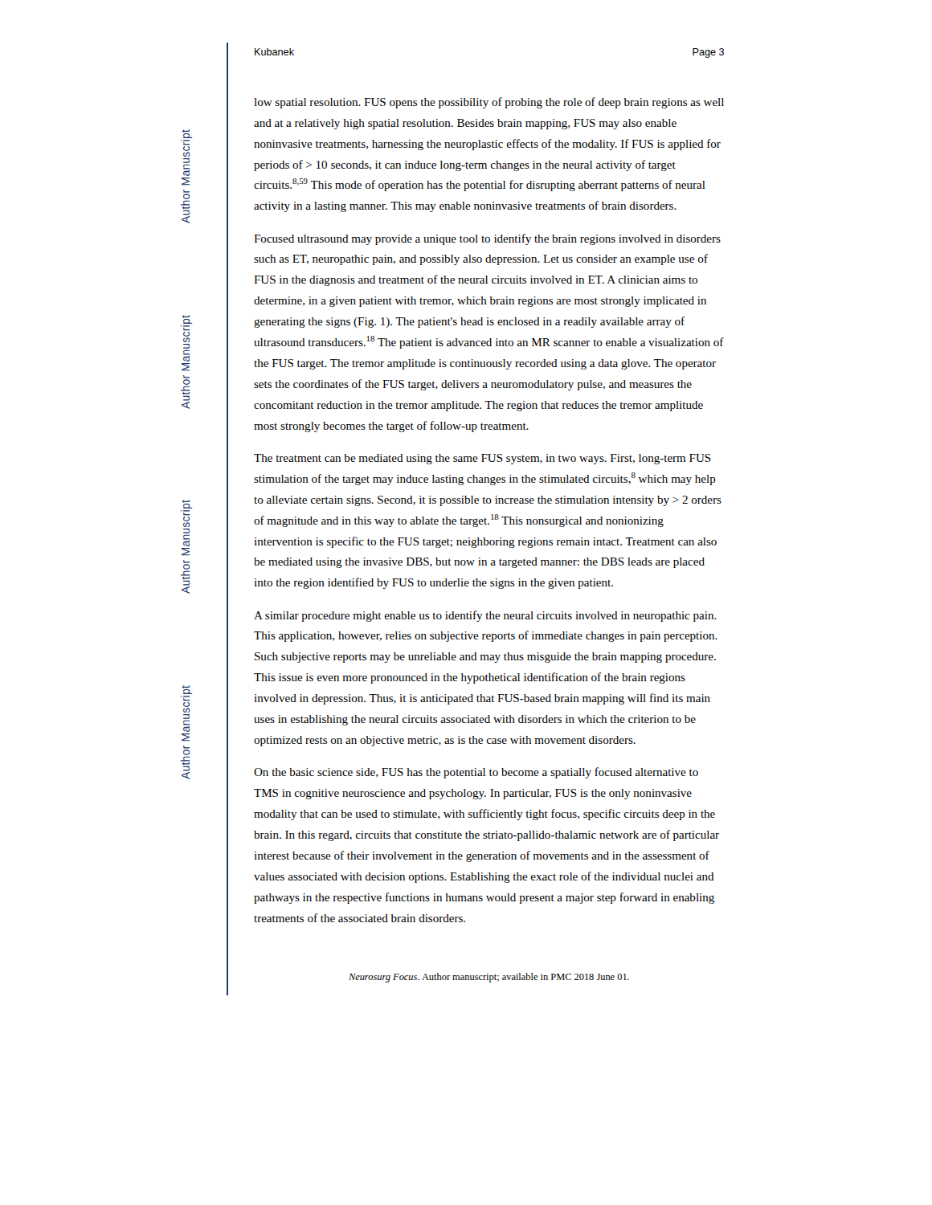Author Manuscript
Author Manuscript
Author Manuscript
Author Manuscript
Kubanek
Page 3
low spatial resolution. FUS opens the possibility of probing the role of deep brain regions as well and at a relatively high spatial resolution. Besides brain mapping, FUS may also enable noninvasive treatments, harnessing the neuroplastic effects of the modality. If FUS is applied for periods of > 10 seconds, it can induce long-term changes in the neural activity of target circuits.8,59 This mode of operation has the potential for disrupting aberrant patterns of neural activity in a lasting manner. This may enable noninvasive treatments of brain disorders.
Focused ultrasound may provide a unique tool to identify the brain regions involved in disorders such as ET, neuropathic pain, and possibly also depression. Let us consider an example use of FUS in the diagnosis and treatment of the neural circuits involved in ET. A clinician aims to determine, in a given patient with tremor, which brain regions are most strongly implicated in generating the signs (Fig. 1). The patient's head is enclosed in a readily available array of ultrasound transducers.18 The patient is advanced into an MR scanner to enable a visualization of the FUS target. The tremor amplitude is continuously recorded using a data glove. The operator sets the coordinates of the FUS target, delivers a neuromodulatory pulse, and measures the concomitant reduction in the tremor amplitude. The region that reduces the tremor amplitude most strongly becomes the target of follow-up treatment.
The treatment can be mediated using the same FUS system, in two ways. First, long-term FUS stimulation of the target may induce lasting changes in the stimulated circuits,8 which may help to alleviate certain signs. Second, it is possible to increase the stimulation intensity by > 2 orders of magnitude and in this way to ablate the target.18 This nonsurgical and nonionizing intervention is specific to the FUS target; neighboring regions remain intact. Treatment can also be mediated using the invasive DBS, but now in a targeted manner: the DBS leads are placed into the region identified by FUS to underlie the signs in the given patient.
A similar procedure might enable us to identify the neural circuits involved in neuropathic pain. This application, however, relies on subjective reports of immediate changes in pain perception. Such subjective reports may be unreliable and may thus misguide the brain mapping procedure. This issue is even more pronounced in the hypothetical identification of the brain regions involved in depression. Thus, it is anticipated that FUS-based brain mapping will find its main uses in establishing the neural circuits associated with disorders in which the criterion to be optimized rests on an objective metric, as is the case with movement disorders.
On the basic science side, FUS has the potential to become a spatially focused alternative to TMS in cognitive neuroscience and psychology. In particular, FUS is the only noninvasive modality that can be used to stimulate, with sufficiently tight focus, specific circuits deep in the brain. In this regard, circuits that constitute the striato-pallido-thalamic network are of particular interest because of their involvement in the generation of movements and in the assessment of values associated with decision options. Establishing the exact role of the individual nuclei and pathways in the respective functions in humans would present a major step forward in enabling treatments of the associated brain disorders.
Neurosurg Focus. Author manuscript; available in PMC 2018 June 01.